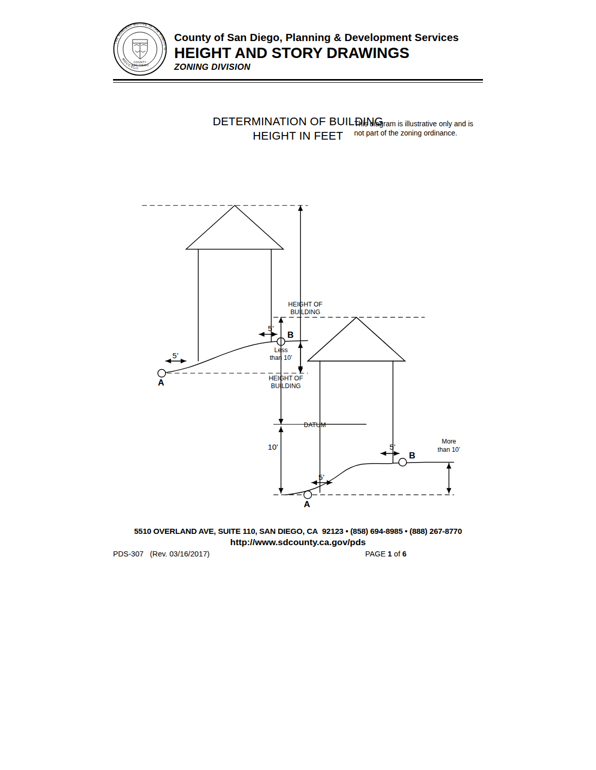THE NOBLEST MOTIVE IS THE PUBLIC GOOD MDCCCLII COUNTY SAN DIEGO
County of San Diego, Planning & Development Services
HEIGHT AND STORY DRAWINGS
ZONING DIVISION
This diagram is illustrative only and is not part of the zoning ordinance.
DETERMINATION OF BUILDING
HEIGHT IN FEET
HEIGHT OF BUILDING 5’ B Less than 10’ 5’ A HEIGHT OF BUILDING DATUM 10’ 5’ B More than 10’ 5’ A
5510 OVERLAND AVE, SUITE 110, SAN DIEGO, CA 92123 • (858) 694-8985 • (888) 267-8770
http://www.sdcounty.ca.gov/pds
PDS-307 (Rev. 03/16/2017) PAGE 1 of 6